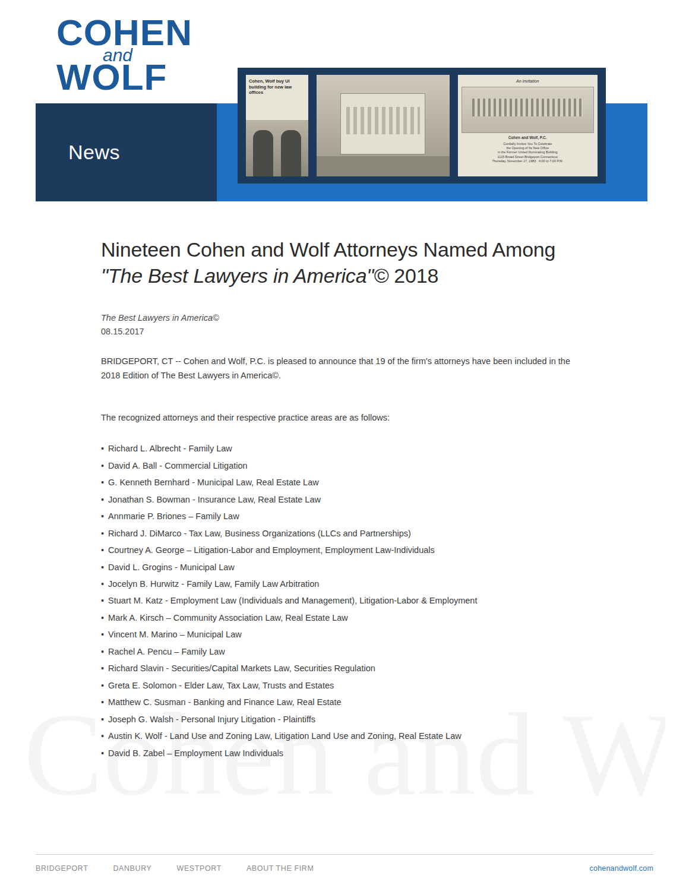COHEN and WOLF
News
Cohen, Wolf buy UI building for new law offices
An Invitation
Cohen and Wolf, P.C. Cordially Invites You To Celebrate
the Opening of Its New Office
in the Former United Illuminating Building
1115 Broad Street Bridgeport Connecticut
Thursday, November 17, 1983 4:00 to 7:00 P.M.
Nineteen Cohen and Wolf Attorneys Named Among "The Best Lawyers in America"© 2018
The Best Lawyers in America©
08.15.2017
BRIDGEPORT, CT -- Cohen and Wolf, P.C. is pleased to announce that 19 of the firm's attorneys have been included in the 2018 Edition of The Best Lawyers in America©.
The recognized attorneys and their respective practice areas are as follows:
Richard L. Albrecht - Family Law
David A. Ball - Commercial Litigation
G. Kenneth Bernhard - Municipal Law, Real Estate Law
Jonathan S. Bowman - Insurance Law, Real Estate Law
Annmarie P. Briones – Family Law
Richard J. DiMarco - Tax Law, Business Organizations (LLCs and Partnerships)
Courtney A. George – Litigation-Labor and Employment, Employment Law-Individuals
David L. Grogins - Municipal Law
Jocelyn B. Hurwitz - Family Law, Family Law Arbitration
Stuart M. Katz - Employment Law (Individuals and Management), Litigation-Labor & Employment
Mark A. Kirsch – Community Association Law, Real Estate Law
Vincent M. Marino – Municipal Law
Rachel A. Pencu – Family Law
Richard Slavin - Securities/Capital Markets Law, Securities Regulation
Greta E. Solomon - Elder Law, Tax Law, Trusts and Estates
Matthew C. Susman - Banking and Finance Law, Real Estate
Joseph G. Walsh - Personal Injury Litigation - Plaintiffs
Austin K. Wolf - Land Use and Zoning Law, Litigation Land Use and Zoning, Real Estate Law
David B. Zabel – Employment Law Individuals
Cohen and Wolf
BRIDGEPORT DANBURY WESTPORT ABOUT THE FIRM cohenandwolf.com